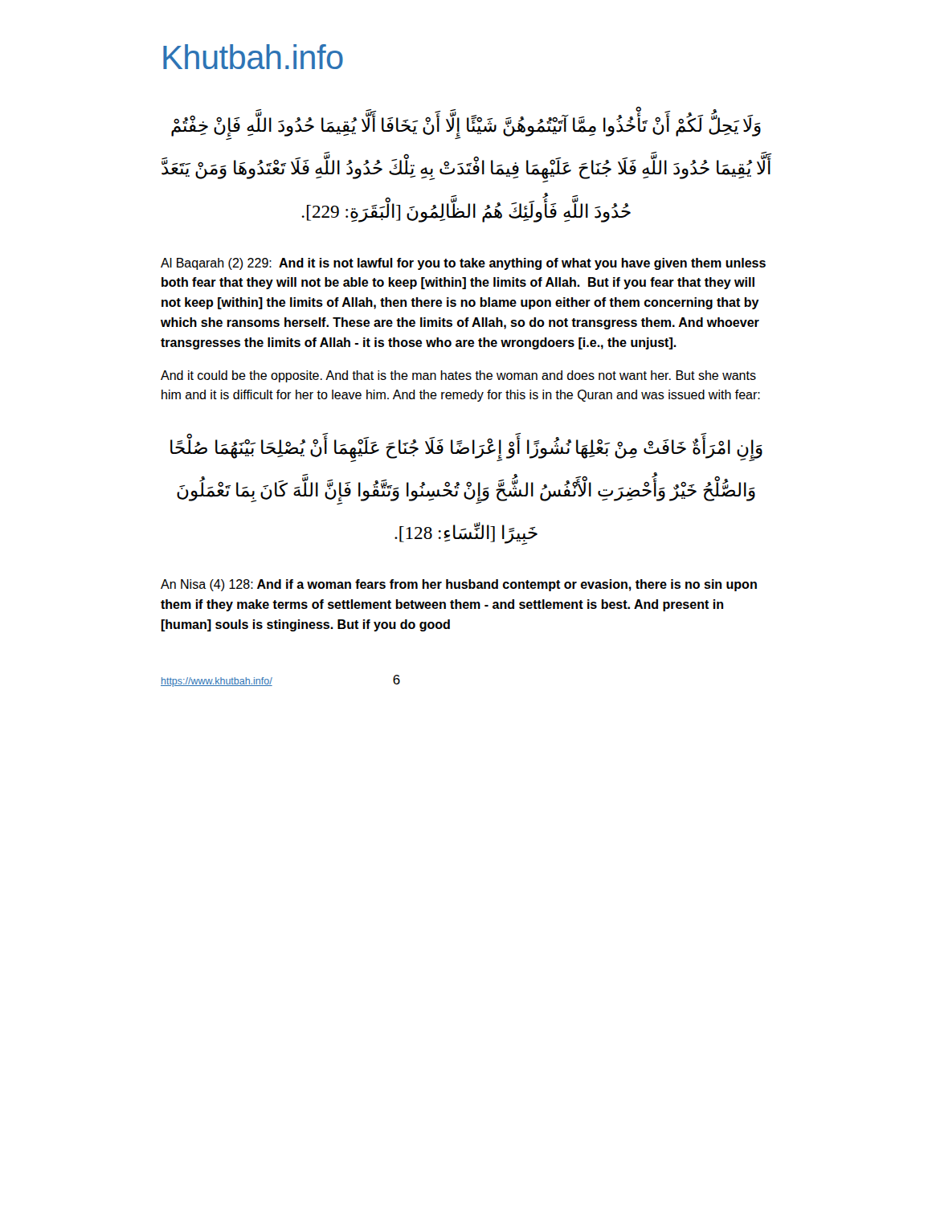Khutbah.info
وَلَا يَحِلُّ لَكُمْ أَنْ تَأْخُذُوا مِمَّا آتَيْتُمُوهُنَّ شَيْئًا إِلَّا أَنْ يَخَافَا أَلَّا يُقِيمَا حُدُودَ اللَّهِ فَإِنْ خِفْتُمْ أَلَّا يُقِيمَا حُدُودَ اللَّهِ فَلَا جُنَاحَ عَلَيْهِمَا فِيمَا افْتَدَتْ بِهِ تِلْكَ حُدُودُ اللَّهِ فَلَا تَعْتَدُوهَا وَمَنْ يَتَعَدَّ حُدُودَ اللَّهِ فَأُولَئِكَ هُمُ الظَّالِمُونَ [الْبَقَرَةِ: 229].
Al Baqarah (2) 229: And it is not lawful for you to take anything of what you have given them unless both fear that they will not be able to keep [within] the limits of Allah. But if you fear that they will not keep [within] the limits of Allah, then there is no blame upon either of them concerning that by which she ransoms herself. These are the limits of Allah, so do not transgress them. And whoever transgresses the limits of Allah - it is those who are the wrongdoers [i.e., the unjust].
And it could be the opposite. And that is the man hates the woman and does not want her. But she wants him and it is difficult for her to leave him. And the remedy for this is in the Quran and was issued with fear:
وَإِنِ امْرَأَةٌ خَافَتْ مِنْ بَعْلِهَا نُشُوزًا أَوْ إِعْرَاضًا فَلَا جُنَاحَ عَلَيْهِمَا أَنْ يُصْلِحَا بَيْنَهُمَا صُلْحًا وَالصُّلْحُ خَيْرٌ وَأُحْضِرَتِ الْأَنْفُسُ الشُّحَّ وَإِنْ تُحْسِنُوا وَتَتَّقُوا فَإِنَّ اللَّهَ كَانَ بِمَا تَعْمَلُونَ خَبِيرًا [النِّسَاءِ: 128].
An Nisa (4) 128: And if a woman fears from her husband contempt or evasion, there is no sin upon them if they make terms of settlement between them - and settlement is best. And present in [human] souls is stinginess. But if you do good
https://www.khutbah.info/ 6